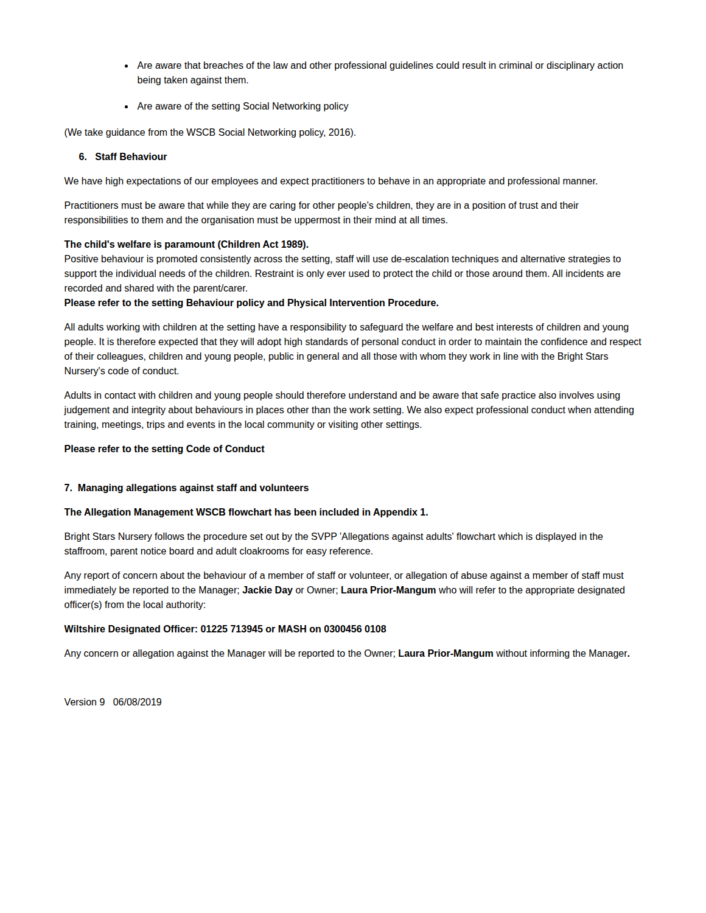Are aware that breaches of the law and other professional guidelines could result in criminal or disciplinary action being taken against them.
Are aware of the setting Social Networking policy
(We take guidance from the WSCB Social Networking policy, 2016).
6. Staff Behaviour
We have high expectations of our employees and expect practitioners to behave in an appropriate and professional manner.
Practitioners must be aware that while they are caring for other people's children, they are in a position of trust and their responsibilities to them and the organisation must be uppermost in their mind at all times.
The child's welfare is paramount (Children Act 1989).
Positive behaviour is promoted consistently across the setting, staff will use de-escalation techniques and alternative strategies to support the individual needs of the children. Restraint is only ever used to protect the child or those around them. All incidents are recorded and shared with the parent/carer.
Please refer to the setting Behaviour policy and Physical Intervention Procedure.
All adults working with children at the setting have a responsibility to safeguard the welfare and best interests of children and young people. It is therefore expected that they will adopt high standards of personal conduct in order to maintain the confidence and respect of their colleagues, children and young people, public in general and all those with whom they work in line with the Bright Stars Nursery's code of conduct.
Adults in contact with children and young people should therefore understand and be aware that safe practice also involves using judgement and integrity about behaviours in places other than the work setting. We also expect professional conduct when attending training, meetings, trips and events in the local community or visiting other settings.
Please refer to the setting Code of Conduct
7. Managing allegations against staff and volunteers
The Allegation Management WSCB flowchart has been included in Appendix 1.
Bright Stars Nursery follows the procedure set out by the SVPP 'Allegations against adults' flowchart which is displayed in the staffroom, parent notice board and adult cloakrooms for easy reference.
Any report of concern about the behaviour of a member of staff or volunteer, or allegation of abuse against a member of staff must immediately be reported to the Manager; Jackie Day or Owner; Laura Prior-Mangum who will refer to the appropriate designated officer(s) from the local authority:
Wiltshire Designated Officer: 01225 713945 or MASH on 0300456 0108
Any concern or allegation against the Manager will be reported to the Owner; Laura Prior-Mangum without informing the Manager.
Version 9 06/08/2019